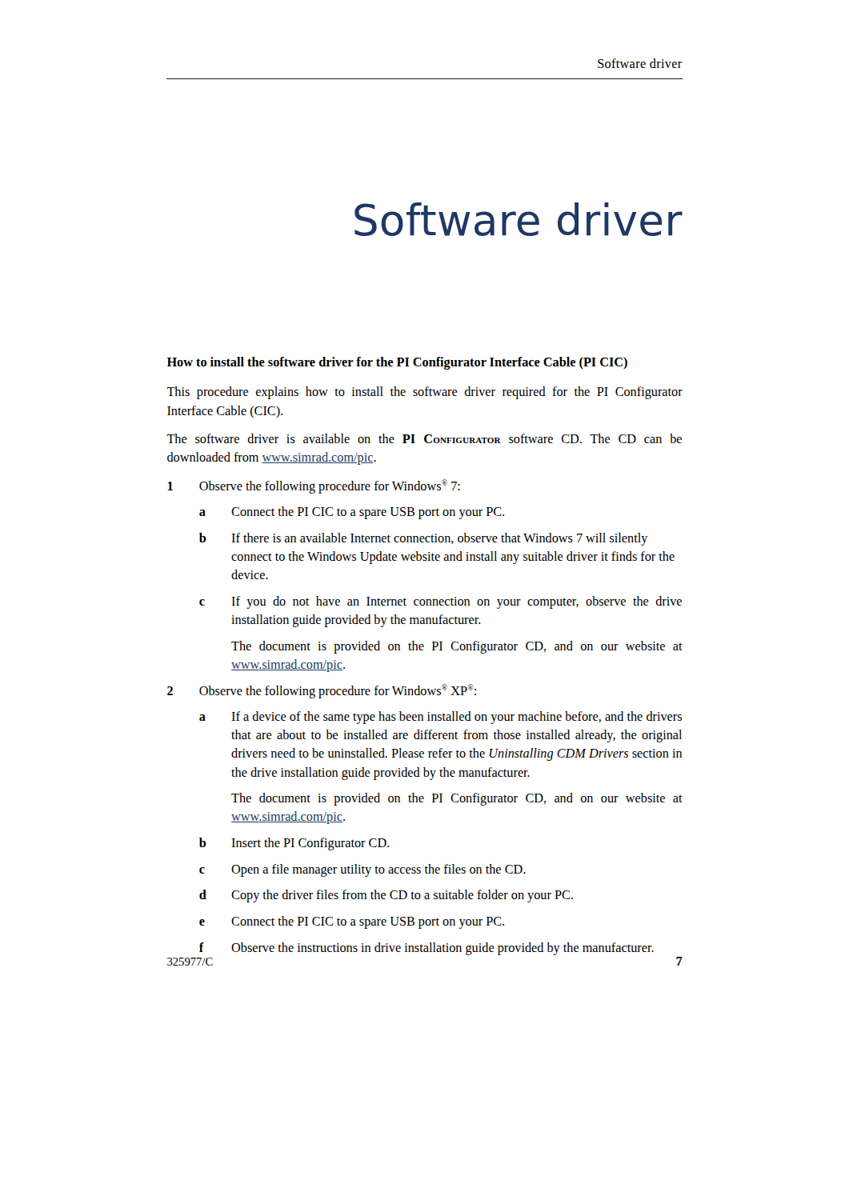Software driver
Software driver
How to install the software driver for the PI Configurator Interface Cable (PI CIC)
This procedure explains how to install the software driver required for the PI Configurator Interface Cable (CIC).
The software driver is available on the PI Configurator software CD. The CD can be downloaded from www.simrad.com/pic.
Observe the following procedure for Windows® 7:
Connect the PI CIC to a spare USB port on your PC.
If there is an available Internet connection, observe that Windows 7 will silently connect to the Windows Update website and install any suitable driver it finds for the device.
If you do not have an Internet connection on your computer, observe the drive installation guide provided by the manufacturer.
The document is provided on the PI Configurator CD, and on our website at www.simrad.com/pic.
Observe the following procedure for Windows® XP®:
If a device of the same type has been installed on your machine before, and the drivers that are about to be installed are different from those installed already, the original drivers need to be uninstalled. Please refer to the Uninstalling CDM Drivers section in the drive installation guide provided by the manufacturer.
The document is provided on the PI Configurator CD, and on our website at www.simrad.com/pic.
Insert the PI Configurator CD.
Open a file manager utility to access the files on the CD.
Copy the driver files from the CD to a suitable folder on your PC.
Connect the PI CIC to a spare USB port on your PC.
Observe the instructions in drive installation guide provided by the manufacturer.
325977/C 7